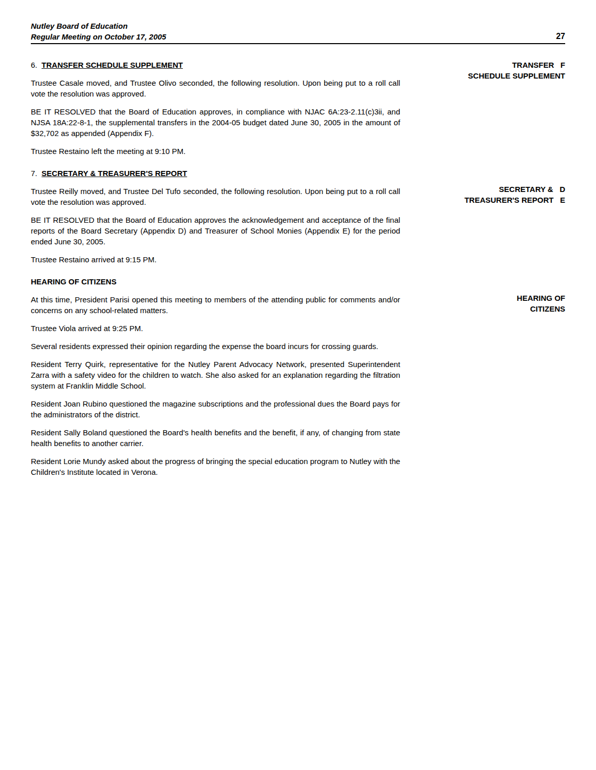Nutley Board of Education
Regular Meeting on October 17, 2005
27
6.
TRANSFER SCHEDULE SUPPLEMENT
Trustee Casale moved, and Trustee Olivo seconded, the following resolution. Upon being put to a roll call vote the resolution was approved.
BE IT RESOLVED that the Board of Education approves, in compliance with NJAC 6A:23-2.11(c)3ii, and NJSA 18A:22-8-1, the supplemental transfers in the 2004-05 budget dated June 30, 2005 in the amount of $32,702 as appended (Appendix F).
Trustee Restaino left the meeting at 9:10 PM.
7.
SECRETARY & TREASURER'S REPORT
Trustee Reilly moved, and Trustee Del Tufo seconded, the following resolution. Upon being put to a roll call vote the resolution was approved.
BE IT RESOLVED that the Board of Education approves the acknowledgement and acceptance of the final reports of the Board Secretary (Appendix D) and Treasurer of School Monies (Appendix E) for the period ended June 30, 2005.
Trustee Restaino arrived at 9:15 PM.
HEARING OF CITIZENS
At this time, President Parisi opened this meeting to members of the attending public for comments and/or concerns on any school-related matters.
Trustee Viola arrived at 9:25 PM.
Several residents expressed their opinion regarding the expense the board incurs for crossing guards.
Resident Terry Quirk, representative for the Nutley Parent Advocacy Network, presented Superintendent Zarra with a safety video for the children to watch. She also asked for an explanation regarding the filtration system at Franklin Middle School.
Resident Joan Rubino questioned the magazine subscriptions and the professional dues the Board pays for the administrators of the district.
Resident Sally Boland questioned the Board's health benefits and the benefit, if any, of changing from state health benefits to another carrier.
Resident Lorie Mundy asked about the progress of bringing the special education program to Nutley with the Children's Institute located in Verona.
TRANSFER F
SCHEDULE SUPPLEMENT
SECRETARY & D
TREASURER'S REPORT E
HEARING OF
CITIZENS